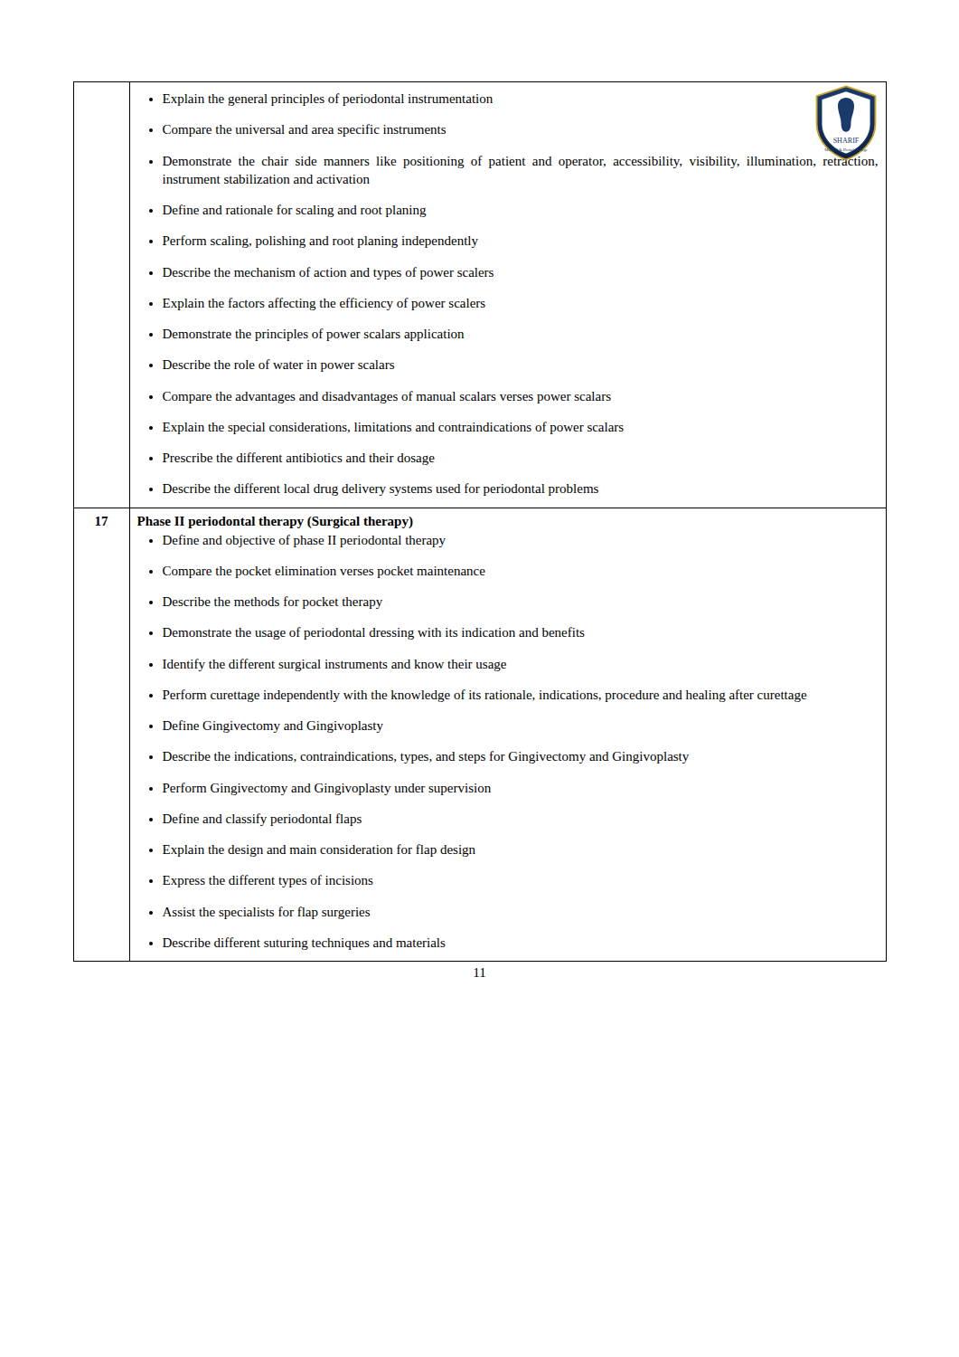SHARIF Medical & Dental College
| | Explain the general principles of periodontal instrumentation Compare the universal and area specific instruments Demonstrate the chair side manners like positioning of patient and operator, accessibility, visibility, illumination, retraction, instrument stabilization and activation Define and rationale for scaling and root planing Perform scaling, polishing and root planing independently Describe the mechanism of action and types of power scalers Explain the factors affecting the efficiency of power scalers Demonstrate the principles of power scalars application Describe the role of water in power scalars Compare the advantages and disadvantages of manual scalars verses power scalars Explain the special considerations, limitations and contraindications of power scalars Prescribe the different antibiotics and their dosage Describe the different local drug delivery systems used for periodontal problems |
| 17 | Phase II periodontal therapy (Surgical therapy) Define and objective of phase II periodontal therapy Compare the pocket elimination verses pocket maintenance Describe the methods for pocket therapy Demonstrate the usage of periodontal dressing with its indication and benefits Identify the different surgical instruments and know their usage Perform curettage independently with the knowledge of its rationale, indications, procedure and healing after curettage Define Gingivectomy and Gingivoplasty Describe the indications, contraindications, types, and steps for Gingivectomy and Gingivoplasty Perform Gingivectomy and Gingivoplasty under supervision Define and classify periodontal flaps Explain the design and main consideration for flap design Express the different types of incisions Assist the specialists for flap surgeries Describe different suturing techniques and materials |
11